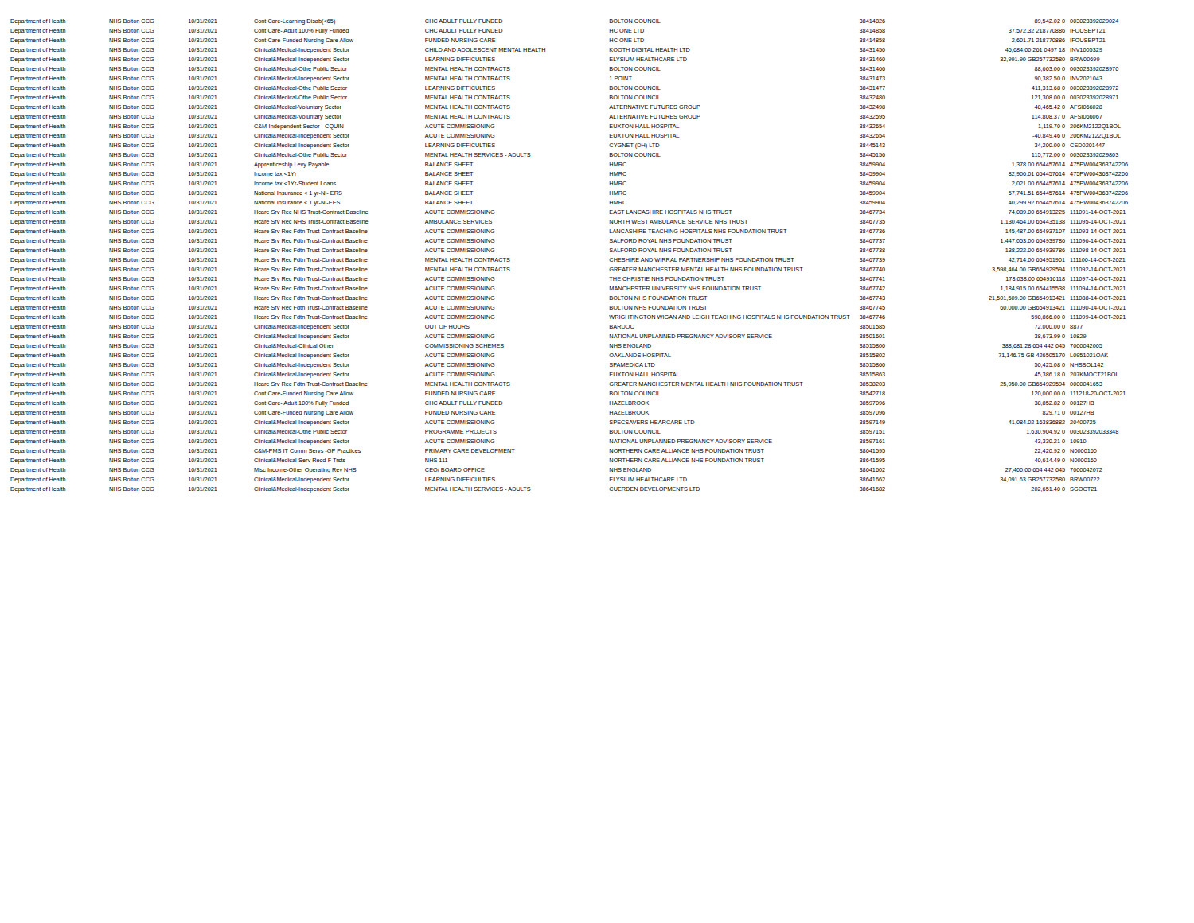| Department of Health | NHS Bolton CCG | 10/31/2021 | Cont Care-Learning Disab(<65) | CHC ADULT FULLY FUNDED | BOLTON COUNCIL | 38414826 | 89,542.02 0 | 003023392029024 |
| Department of Health | NHS Bolton CCG | 10/31/2021 | Cont Care- Adult 100% Fully Funded | CHC ADULT FULLY FUNDED | HC ONE LTD | 38414858 | 37,572.32 218770886 | IFOUSEPT21 |
| Department of Health | NHS Bolton CCG | 10/31/2021 | Cont Care-Funded Nursing Care Allow | FUNDED NURSING CARE | HC ONE LTD | 38414858 | 2,601.71 218770886 | IFOUSEPT21 |
| Department of Health | NHS Bolton CCG | 10/31/2021 | Clinical&Medical-Independent Sector | CHILD AND ADOLESCENT MENTAL HEALTH | KOOTH DIGITAL HEALTH LTD | 38431450 | 45,684.00 261 0497 18 | INV1005329 |
| Department of Health | NHS Bolton CCG | 10/31/2021 | Clinical&Medical-Independent Sector | LEARNING DIFFICULTIES | ELYSIUM HEALTHCARE LTD | 38431460 | 32,991.90 GB257732580 | BRW00699 |
| Department of Health | NHS Bolton CCG | 10/31/2021 | Clinical&Medical-Othe Public Sector | MENTAL HEALTH CONTRACTS | BOLTON COUNCIL | 38431466 | 88,663.00 0 | 003023392028970 |
| Department of Health | NHS Bolton CCG | 10/31/2021 | Clinical&Medical-Independent Sector | MENTAL HEALTH CONTRACTS | 1 POINT | 38431473 | 90,382.50 0 | INV2021043 |
| Department of Health | NHS Bolton CCG | 10/31/2021 | Clinical&Medical-Othe Public Sector | LEARNING DIFFICULTIES | BOLTON COUNCIL | 38431477 | 411,313.68 0 | 003023392028972 |
| Department of Health | NHS Bolton CCG | 10/31/2021 | Clinical&Medical-Othe Public Sector | MENTAL HEALTH CONTRACTS | BOLTON COUNCIL | 38432480 | 121,308.00 0 | 003023392028971 |
| Department of Health | NHS Bolton CCG | 10/31/2021 | Clinical&Medical-Voluntary Sector | MENTAL HEALTH CONTRACTS | ALTERNATIVE FUTURES GROUP | 38432498 | 48,465.42 0 | AFSI066028 |
| Department of Health | NHS Bolton CCG | 10/31/2021 | Clinical&Medical-Voluntary Sector | MENTAL HEALTH CONTRACTS | ALTERNATIVE FUTURES GROUP | 38432595 | 114,808.37 0 | AFSI066067 |
| Department of Health | NHS Bolton CCG | 10/31/2021 | C&M-Independent Sector - CQUIN | ACUTE COMMISSIONING | EUXTON HALL HOSPITAL | 38432654 | 1,119.70 0 | 206KM2122Q1BOL |
| Department of Health | NHS Bolton CCG | 10/31/2021 | Clinical&Medical-Independent Sector | ACUTE COMMISSIONING | EUXTON HALL HOSPITAL | 38432654 | -40,849.46 0 | 206KM2122Q1BOL |
| Department of Health | NHS Bolton CCG | 10/31/2021 | Clinical&Medical-Independent Sector | LEARNING DIFFICULTIES | CYGNET (DH) LTD | 38445143 | 34,200.00 0 | CED0201447 |
| Department of Health | NHS Bolton CCG | 10/31/2021 | Clinical&Medical-Othe Public Sector | MENTAL HEALTH SERVICES - ADULTS | BOLTON COUNCIL | 38445156 | 115,772.00 0 | 003023392029803 |
| Department of Health | NHS Bolton CCG | 10/31/2021 | Apprenticeship Levy Payable | BALANCE SHEET | HMRC | 38459904 | 1,378.00 654457614 | 475PW004363742206 |
| Department of Health | NHS Bolton CCG | 10/31/2021 | Income tax <1Yr | BALANCE SHEET | HMRC | 38459904 | 82,906.01 654457614 | 475PW004363742206 |
| Department of Health | NHS Bolton CCG | 10/31/2021 | Income tax <1Yr-Student Loans | BALANCE SHEET | HMRC | 38459904 | 2,021.00 654457614 | 475PW004363742206 |
| Department of Health | NHS Bolton CCG | 10/31/2021 | National Insurance < 1 yr-NI- ERS | BALANCE SHEET | HMRC | 38459904 | 57,741.51 654457614 | 475PW004363742206 |
| Department of Health | NHS Bolton CCG | 10/31/2021 | National Insurance < 1 yr-NI-EES | BALANCE SHEET | HMRC | 38459904 | 40,299.92 654457614 | 475PW004363742206 |
| Department of Health | NHS Bolton CCG | 10/31/2021 | Hcare Srv Rec NHS Trust-Contract Baseline | ACUTE COMMISSIONING | EAST LANCASHIRE HOSPITALS NHS TRUST | 38467734 | 74,089.00 654913225 | 111091-14-OCT-2021 |
| Department of Health | NHS Bolton CCG | 10/31/2021 | Hcare Srv Rec NHS Trust-Contract Baseline | AMBULANCE SERVICES | NORTH WEST AMBULANCE SERVICE NHS TRUST | 38467735 | 1,130,464.00 654435138 | 111095-14-OCT-2021 |
| Department of Health | NHS Bolton CCG | 10/31/2021 | Hcare Srv Rec Fdtn Trust-Contract Baseline | ACUTE COMMISSIONING | LANCASHIRE TEACHING HOSPITALS NHS FOUNDATION TRUST | 38467736 | 145,487.00 654937107 | 111093-14-OCT-2021 |
| Department of Health | NHS Bolton CCG | 10/31/2021 | Hcare Srv Rec Fdtn Trust-Contract Baseline | ACUTE COMMISSIONING | SALFORD ROYAL NHS FOUNDATION TRUST | 38467737 | 1,447,053.00 654939786 | 111096-14-OCT-2021 |
| Department of Health | NHS Bolton CCG | 10/31/2021 | Hcare Srv Rec Fdtn Trust-Contract Baseline | ACUTE COMMISSIONING | SALFORD ROYAL NHS FOUNDATION TRUST | 38467738 | 138,222.00 654939786 | 111098-14-OCT-2021 |
| Department of Health | NHS Bolton CCG | 10/31/2021 | Hcare Srv Rec Fdtn Trust-Contract Baseline | MENTAL HEALTH CONTRACTS | CHESHIRE AND WIRRAL PARTNERSHIP NHS FOUNDATION TRUST | 38467739 | 42,714.00 654951901 | 111100-14-OCT-2021 |
| Department of Health | NHS Bolton CCG | 10/31/2021 | Hcare Srv Rec Fdtn Trust-Contract Baseline | MENTAL HEALTH CONTRACTS | GREATER MANCHESTER MENTAL HEALTH NHS FOUNDATION TRUST | 38467740 | 3,598,464.00 GB654929594 | 111092-14-OCT-2021 |
| Department of Health | NHS Bolton CCG | 10/31/2021 | Hcare Srv Rec Fdtn Trust-Contract Baseline | ACUTE COMMISSIONING | THE CHRISTIE NHS FOUNDATION TRUST | 38467741 | 178,038.00 654916118 | 111097-14-OCT-2021 |
| Department of Health | NHS Bolton CCG | 10/31/2021 | Hcare Srv Rec Fdtn Trust-Contract Baseline | ACUTE COMMISSIONING | MANCHESTER UNIVERSITY NHS FOUNDATION TRUST | 38467742 | 1,184,915.00 654415538 | 111094-14-OCT-2021 |
| Department of Health | NHS Bolton CCG | 10/31/2021 | Hcare Srv Rec Fdtn Trust-Contract Baseline | ACUTE COMMISSIONING | BOLTON NHS FOUNDATION TRUST | 38467743 | 21,501,509.00 GB654913421 | 111088-14-OCT-2021 |
| Department of Health | NHS Bolton CCG | 10/31/2021 | Hcare Srv Rec Fdtn Trust-Contract Baseline | ACUTE COMMISSIONING | BOLTON NHS FOUNDATION TRUST | 38467745 | 60,000.00 GB654913421 | 111090-14-OCT-2021 |
| Department of Health | NHS Bolton CCG | 10/31/2021 | Hcare Srv Rec Fdtn Trust-Contract Baseline | ACUTE COMMISSIONING | WRIGHTINGTON WIGAN AND LEIGH TEACHING HOSPITALS NHS FOUNDATION TRUST | 38467746 | 598,866.00 0 | 111099-14-OCT-2021 |
| Department of Health | NHS Bolton CCG | 10/31/2021 | Clinical&Medical-Independent Sector | OUT OF HOURS | BARDOC | 38501585 | 72,000.00 0 | 8877 |
| Department of Health | NHS Bolton CCG | 10/31/2021 | Clinical&Medical-Independent Sector | ACUTE COMMISSIONING | NATIONAL UNPLANNED PREGNANCY ADVISORY SERVICE | 38501601 | 38,673.99 0 | 10829 |
| Department of Health | NHS Bolton CCG | 10/31/2021 | Clinical&Medical-Clinical Other | COMMISSIONING SCHEMES | NHS ENGLAND | 38515800 | 388,681.28 654 442 045 | 7000042005 |
| Department of Health | NHS Bolton CCG | 10/31/2021 | Clinical&Medical-Independent Sector | ACUTE COMMISSIONING | OAKLANDS HOSPITAL | 38515802 | 71,146.75 GB 426505170 | L0951021OAK |
| Department of Health | NHS Bolton CCG | 10/31/2021 | Clinical&Medical-Independent Sector | ACUTE COMMISSIONING | SPAMEDICA LTD | 38515860 | 50,425.08 0 | NHSBOL142 |
| Department of Health | NHS Bolton CCG | 10/31/2021 | Clinical&Medical-Independent Sector | ACUTE COMMISSIONING | EUXTON HALL HOSPITAL | 38515863 | 45,386.18 0 | 207KMOCT21BOL |
| Department of Health | NHS Bolton CCG | 10/31/2021 | Hcare Srv Rec Fdtn Trust-Contract Baseline | MENTAL HEALTH CONTRACTS | GREATER MANCHESTER MENTAL HEALTH NHS FOUNDATION TRUST | 38538203 | 25,950.00 GB654929594 | 0000041653 |
| Department of Health | NHS Bolton CCG | 10/31/2021 | Cont Care-Funded Nursing Care Allow | FUNDED NURSING CARE | BOLTON COUNCIL | 38542718 | 120,000.00 0 | 111218-20-OCT-2021 |
| Department of Health | NHS Bolton CCG | 10/31/2021 | Cont Care- Adult 100% Fully Funded | CHC ADULT FULLY FUNDED | HAZELBROOK | 38597096 | 38,852.82 0 | 00127HB |
| Department of Health | NHS Bolton CCG | 10/31/2021 | Cont Care-Funded Nursing Care Allow | FUNDED NURSING CARE | HAZELBROOK | 38597096 | 829.71 0 | 00127HB |
| Department of Health | NHS Bolton CCG | 10/31/2021 | Clinical&Medical-Independent Sector | ACUTE COMMISSIONING | SPECSAVERS HEARCARE LTD | 38597149 | 41,084.02 163836882 | 20400725 |
| Department of Health | NHS Bolton CCG | 10/31/2021 | Clinical&Medical-Othe Public Sector | PROGRAMME PROJECTS | BOLTON COUNCIL | 38597151 | 1,630,904.92 0 | 003023392033348 |
| Department of Health | NHS Bolton CCG | 10/31/2021 | Clinical&Medical-Independent Sector | ACUTE COMMISSIONING | NATIONAL UNPLANNED PREGNANCY ADVISORY SERVICE | 38597161 | 43,330.21 0 | 10910 |
| Department of Health | NHS Bolton CCG | 10/31/2021 | C&M-PMS IT Comm Servs -GP Practices | PRIMARY CARE DEVELOPMENT | NORTHERN CARE ALLIANCE NHS FOUNDATION TRUST | 38641595 | 22,420.92 0 | N0000160 |
| Department of Health | NHS Bolton CCG | 10/31/2021 | Clinical&Medical-Serv Recd-F Trsts | NHS 111 | NORTHERN CARE ALLIANCE NHS FOUNDATION TRUST | 38641595 | 40,614.49 0 | N0000160 |
| Department of Health | NHS Bolton CCG | 10/31/2021 | Misc Income-Other Operating Rev NHS | CEO/ BOARD OFFICE | NHS ENGLAND | 38641602 | 27,400.00 654 442 045 | 7000042072 |
| Department of Health | NHS Bolton CCG | 10/31/2021 | Clinical&Medical-Independent Sector | LEARNING DIFFICULTIES | ELYSIUM HEALTHCARE LTD | 38641662 | 34,091.63 GB257732580 | BRW00722 |
| Department of Health | NHS Bolton CCG | 10/31/2021 | Clinical&Medical-Independent Sector | MENTAL HEALTH SERVICES - ADULTS | CUERDEN DEVELOPMENTS LTD | 38641682 | 202,651.40 0 | SGOCT21 |